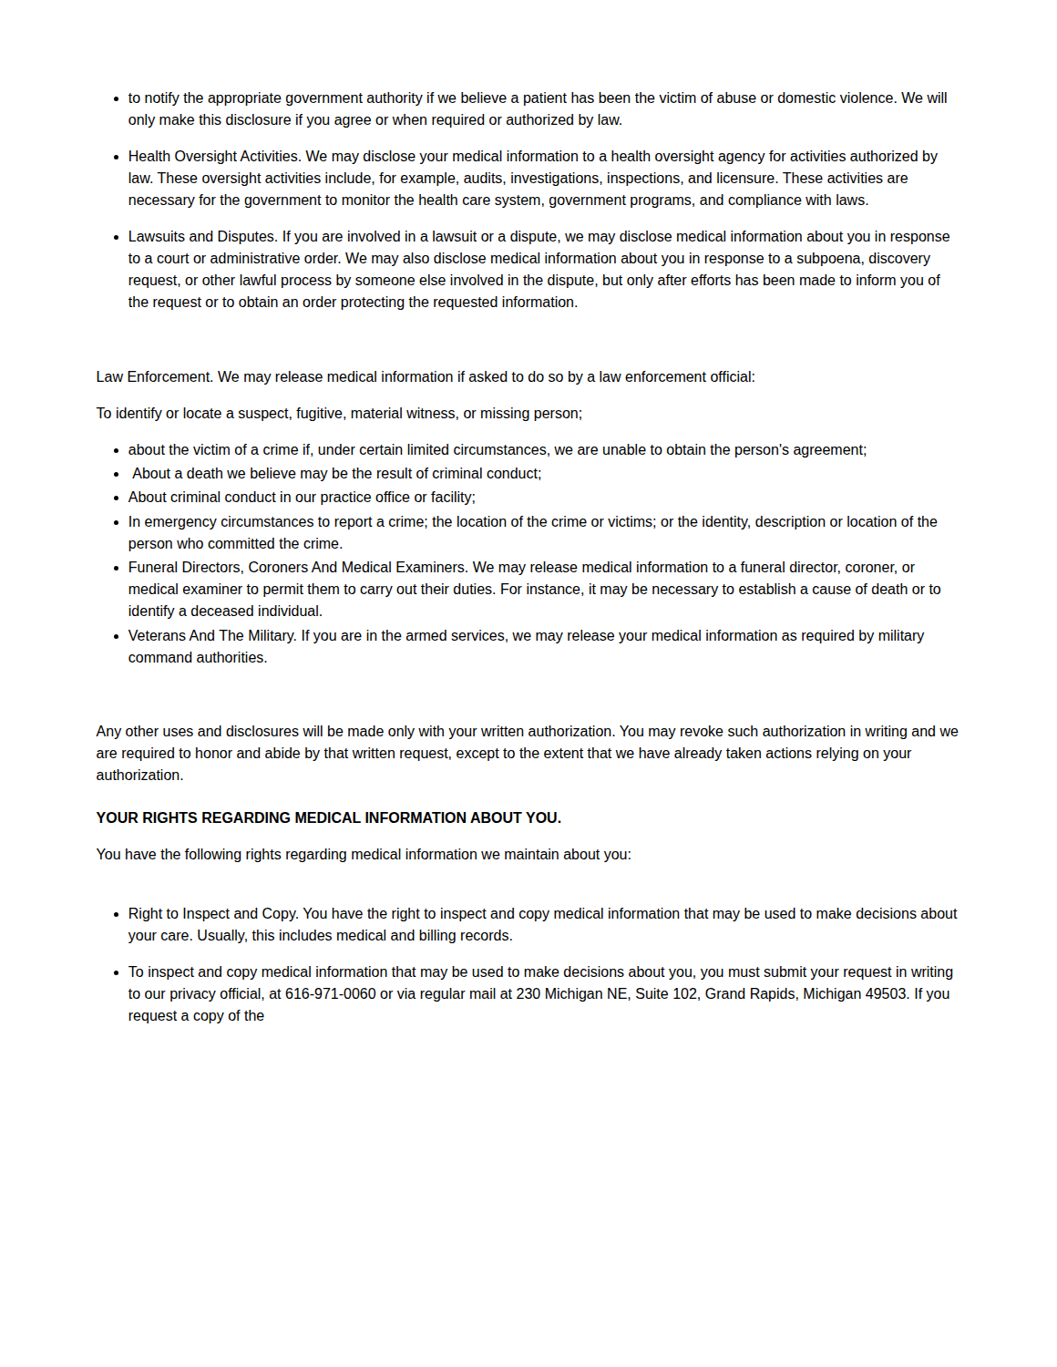to notify the appropriate government authority if we believe a patient has been the victim of abuse or domestic violence. We will only make this disclosure if you agree or when required or authorized by law.
Health Oversight Activities. We may disclose your medical information to a health oversight agency for activities authorized by law. These oversight activities include, for example, audits, investigations, inspections, and licensure. These activities are necessary for the government to monitor the health care system, government programs, and compliance with laws.
Lawsuits and Disputes. If you are involved in a lawsuit or a dispute, we may disclose medical information about you in response to a court or administrative order. We may also disclose medical information about you in response to a subpoena, discovery request, or other lawful process by someone else involved in the dispute, but only after efforts has been made to inform you of the request or to obtain an order protecting the requested information.
Law Enforcement. We may release medical information if asked to do so by a law enforcement official:
To identify or locate a suspect, fugitive, material witness, or missing person;
about the victim of a crime if, under certain limited circumstances, we are unable to obtain the person's agreement;
About a death we believe may be the result of criminal conduct;
About criminal conduct in our practice office or facility;
In emergency circumstances to report a crime; the location of the crime or victims; or the identity, description or location of the person who committed the crime.
Funeral Directors, Coroners And Medical Examiners. We may release medical information to a funeral director, coroner, or medical examiner to permit them to carry out their duties. For instance, it may be necessary to establish a cause of death or to identify a deceased individual.
Veterans And The Military. If you are in the armed services, we may release your medical information as required by military command authorities.
Any other uses and disclosures will be made only with your written authorization. You may revoke such authorization in writing and we are required to honor and abide by that written request, except to the extent that we have already taken actions relying on your authorization.
YOUR RIGHTS REGARDING MEDICAL INFORMATION ABOUT YOU.
You have the following rights regarding medical information we maintain about you:
Right to Inspect and Copy. You have the right to inspect and copy medical information that may be used to make decisions about your care. Usually, this includes medical and billing records.
To inspect and copy medical information that may be used to make decisions about you, you must submit your request in writing to our privacy official, at 616-971-0060 or via regular mail at 230 Michigan NE, Suite 102, Grand Rapids, Michigan 49503. If you request a copy of the